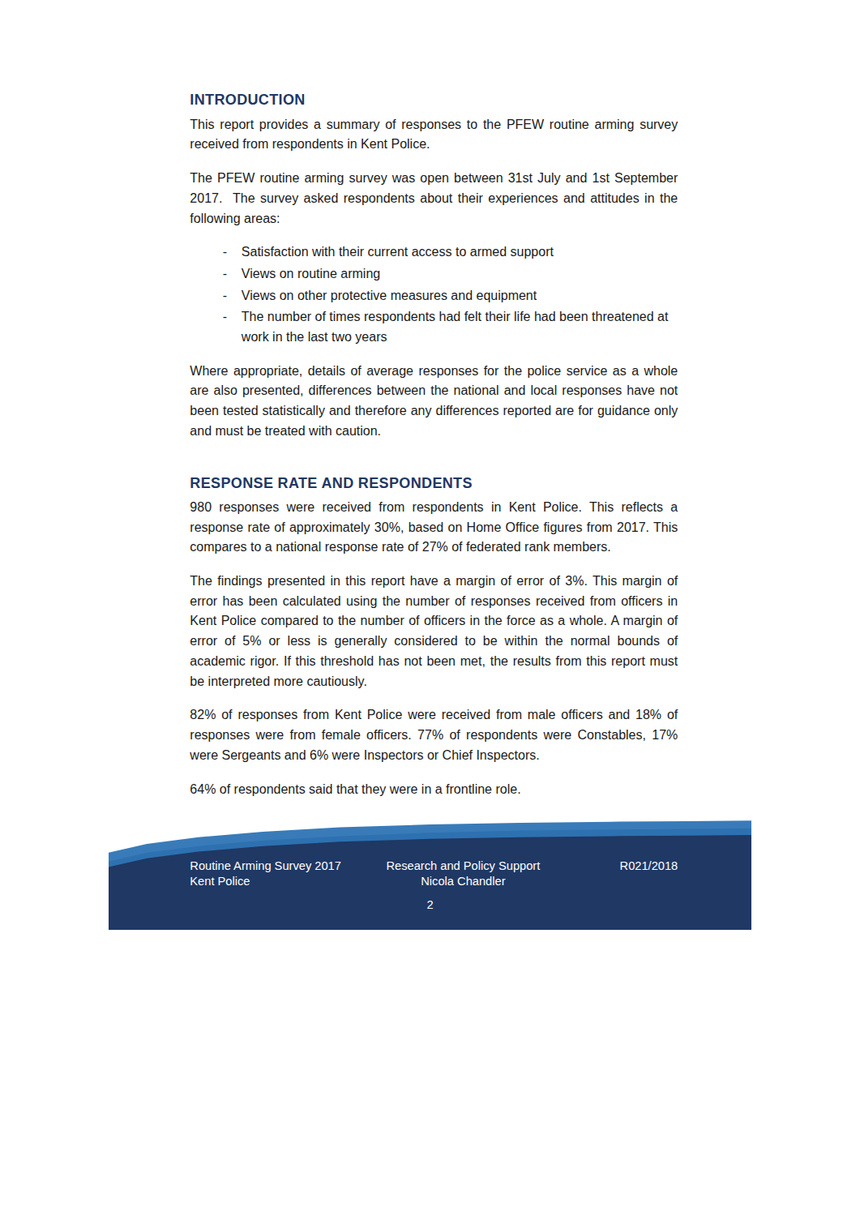Introduction
This report provides a summary of responses to the PFEW routine arming survey received from respondents in Kent Police.
The PFEW routine arming survey was open between 31st July and 1st September 2017. The survey asked respondents about their experiences and attitudes in the following areas:
Satisfaction with their current access to armed support
Views on routine arming
Views on other protective measures and equipment
The number of times respondents had felt their life had been threatened at work in the last two years
Where appropriate, details of average responses for the police service as a whole are also presented, differences between the national and local responses have not been tested statistically and therefore any differences reported are for guidance only and must be treated with caution.
Response rate and respondents
980 responses were received from respondents in Kent Police. This reflects a response rate of approximately 30%, based on Home Office figures from 2017. This compares to a national response rate of 27% of federated rank members.
The findings presented in this report have a margin of error of 3%. This margin of error has been calculated using the number of responses received from officers in Kent Police compared to the number of officers in the force as a whole. A margin of error of 5% or less is generally considered to be within the normal bounds of academic rigor. If this threshold has not been met, the results from this report must be interpreted more cautiously.
82% of responses from Kent Police were received from male officers and 18% of responses were from female officers. 77% of respondents were Constables, 17% were Sergeants and 6% were Inspectors or Chief Inspectors.
64% of respondents said that they were in a frontline role.
Routine Arming Survey 2017
Kent Police
Research and Policy Support
Nicola Chandler
R021/2018
2